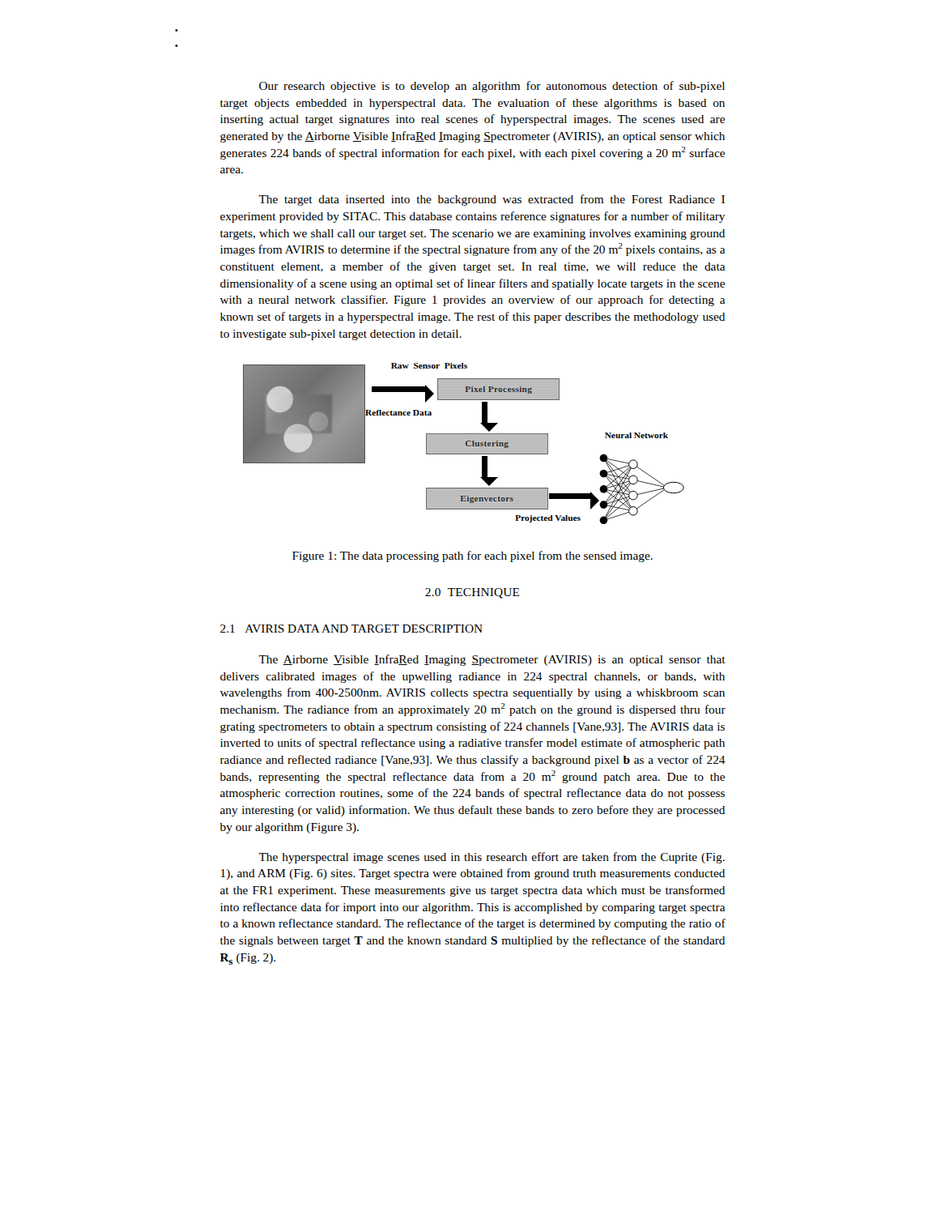•
•
Our research objective is to develop an algorithm for autonomous detection of sub-pixel target objects embedded in hyperspectral data. The evaluation of these algorithms is based on inserting actual target signatures into real scenes of hyperspectral images. The scenes used are generated by the Airborne Visible InfraRed Imaging Spectrometer (AVIRIS), an optical sensor which generates 224 bands of spectral information for each pixel, with each pixel covering a 20 m2 surface area.
The target data inserted into the background was extracted from the Forest Radiance I experiment provided by SITAC. This database contains reference signatures for a number of military targets, which we shall call our target set. The scenario we are examining involves examining ground images from AVIRIS to determine if the spectral signature from any of the 20 m2 pixels contains, as a constituent element, a member of the given target set. In real time, we will reduce the data dimensionality of a scene using an optimal set of linear filters and spatially locate targets in the scene with a neural network classifier. Figure 1 provides an overview of our approach for detecting a known set of targets in a hyperspectral image. The rest of this paper describes the methodology used to investigate sub-pixel target detection in detail.
Raw Sensor Pixels
Pixel Processing
Reflectance Data
Clustering
Eigenvectors
Neural Network
Projected Values
Figure 1: The data processing path for each pixel from the sensed image.
2.0 TECHNIQUE
2.1 AVIRIS DATA AND TARGET DESCRIPTION
The Airborne Visible InfraRed Imaging Spectrometer (AVIRIS) is an optical sensor that delivers calibrated images of the upwelling radiance in 224 spectral channels, or bands, with wavelengths from 400-2500nm. AVIRIS collects spectra sequentially by using a whiskbroom scan mechanism. The radiance from an approximately 20 m2 patch on the ground is dispersed thru four grating spectrometers to obtain a spectrum consisting of 224 channels [Vane,93]. The AVIRIS data is inverted to units of spectral reflectance using a radiative transfer model estimate of atmospheric path radiance and reflected radiance [Vane,93]. We thus classify a background pixel b as a vector of 224 bands, representing the spectral reflectance data from a 20 m2 ground patch area. Due to the atmospheric correction routines, some of the 224 bands of spectral reflectance data do not possess any interesting (or valid) information. We thus default these bands to zero before they are processed by our algorithm (Figure 3).
The hyperspectral image scenes used in this research effort are taken from the Cuprite (Fig. 1), and ARM (Fig. 6) sites. Target spectra were obtained from ground truth measurements conducted at the FR1 experiment. These measurements give us target spectra data which must be transformed into reflectance data for import into our algorithm. This is accomplished by comparing target spectra to a known reflectance standard. The reflectance of the target is determined by computing the ratio of the signals between target T and the known standard S multiplied by the reflectance of the standard Rs (Fig. 2).